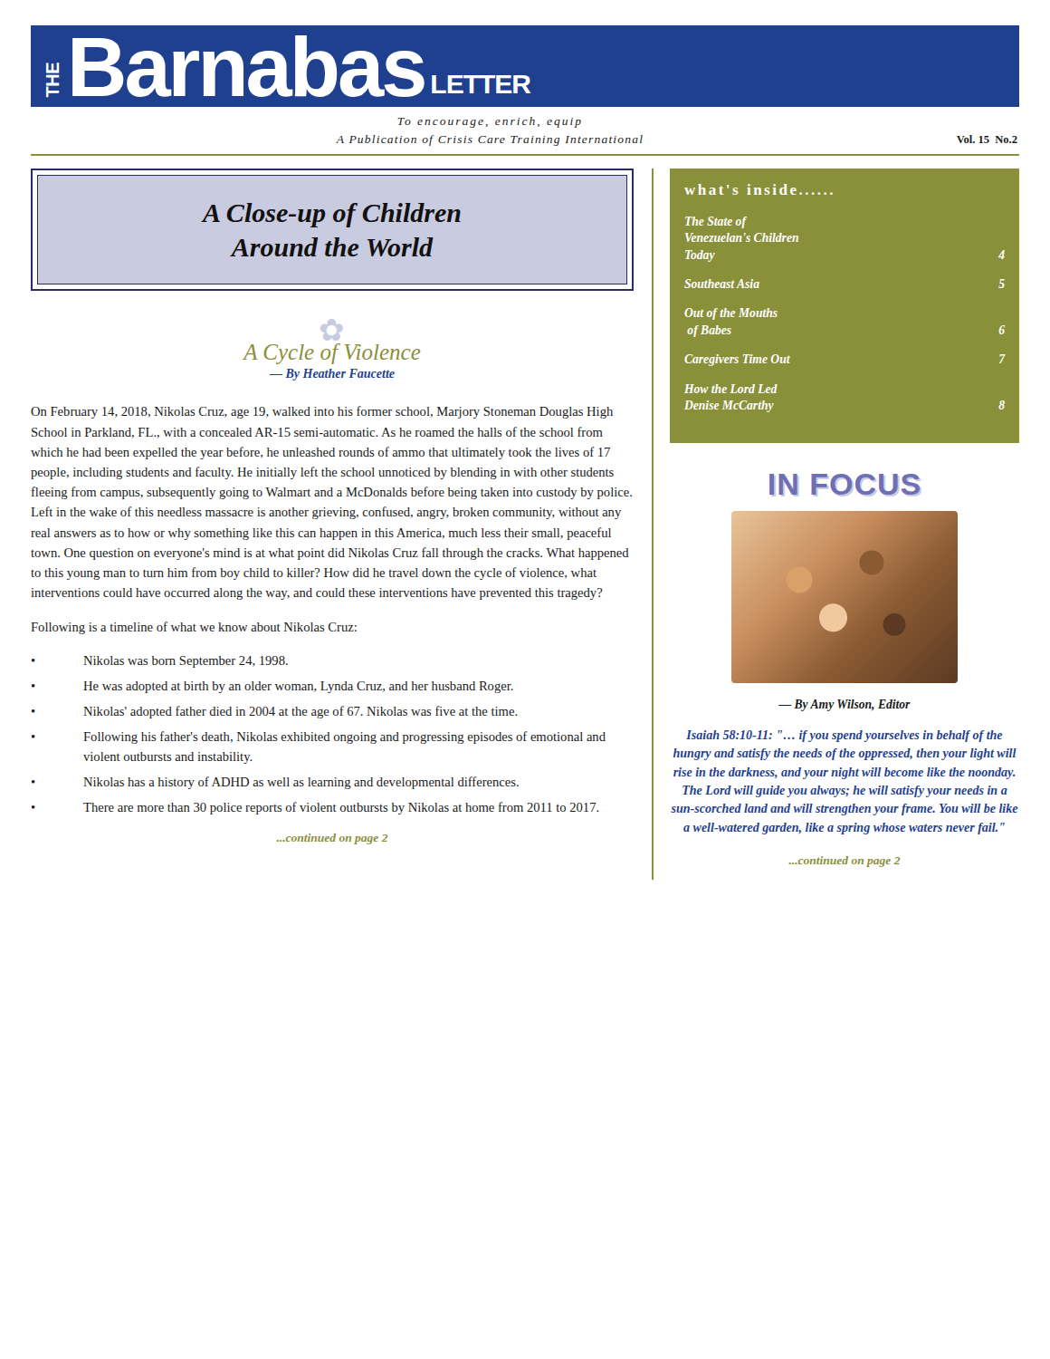THE
Barnabas
LETTER
To encourage, enrich, equip
A Publication of Crisis Care Training International
Vol. 15 No.2
A Close-up of Children
Around the World
✿
A Cycle of Violence
— By Heather Faucette
On February 14, 2018, Nikolas Cruz, age 19, walked into his former school, Marjory Stoneman Douglas High School in Parkland, FL., with a concealed AR-15 semi-automatic. As he roamed the halls of the school from which he had been expelled the year before, he unleashed rounds of ammo that ultimately took the lives of 17 people, including students and faculty. He initially left the school unnoticed by blending in with other students fleeing from campus, subsequently going to Walmart and a McDonalds before being taken into custody by police. Left in the wake of this needless massacre is another grieving, confused, angry, broken community, without any real answers as to how or why something like this can happen in this America, much less their small, peaceful town. One question on everyone's mind is at what point did Nikolas Cruz fall through the cracks. What happened to this young man to turn him from boy child to killer? How did he travel down the cycle of violence, what interventions could have occurred along the way, and could these interventions have prevented this tragedy?
Following is a timeline of what we know about Nikolas Cruz:
•Nikolas was born September 24, 1998.
•He was adopted at birth by an older woman, Lynda Cruz, and her husband Roger.
•Nikolas' adopted father died in 2004 at the age of 67. Nikolas was five at the time.
•Following his father's death, Nikolas exhibited ongoing and progressing episodes of emotional and violent outbursts and instability.
•Nikolas has a history of ADHD as well as learning and developmental differences.
•There are more than 30 police reports of violent outbursts by Nikolas at home from 2011 to 2017.
...continued on page 2
what's inside......
The State of
Venezuelan's Children
Today 4
Southeast Asia 5
Out of the Mouths
of Babes 6
Caregivers Time Out 7
How the Lord Led
Denise McCarthy 8
IN FOCUS
— By Amy Wilson, Editor
Isaiah 58:10-11: "… if you spend yourselves in behalf of the hungry and satisfy the needs of the oppressed, then your light will rise in the darkness, and your night will become like the noonday. The Lord will guide you always; he will satisfy your needs in a sun-scorched land and will strengthen your frame. You will be like a well-watered garden, like a spring whose waters never fail."
...continued on page 2